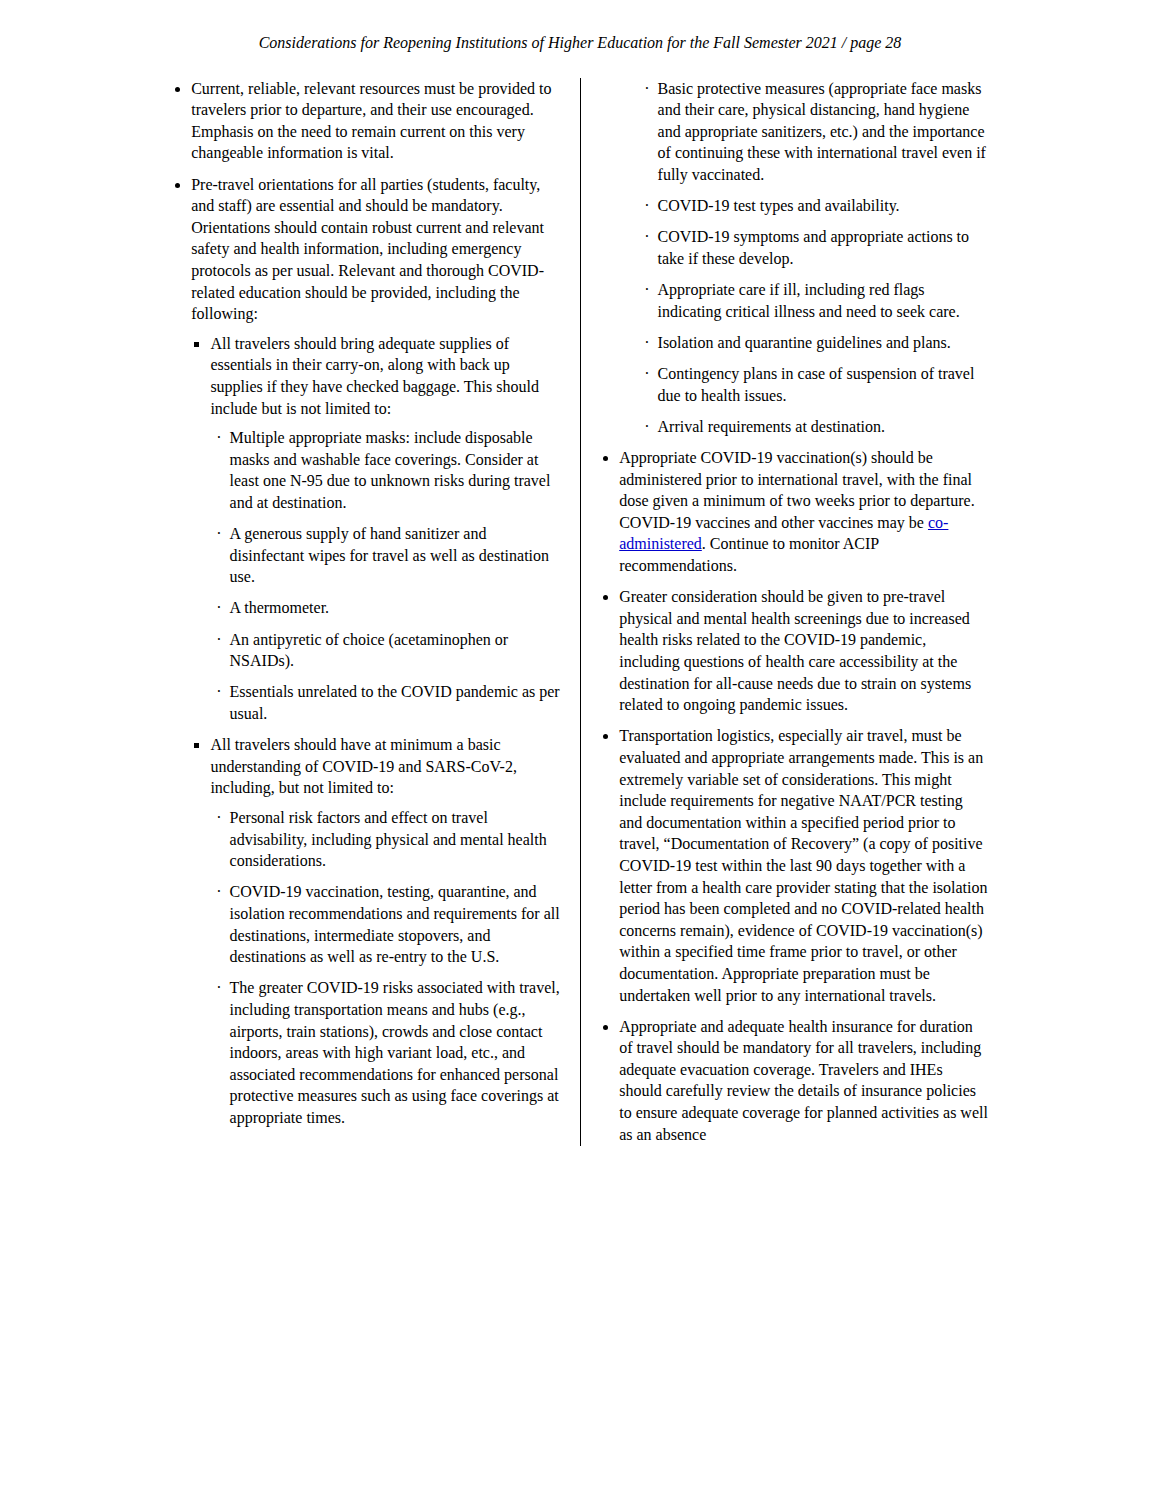Considerations for Reopening Institutions of Higher Education for the Fall Semester 2021 / page 28
Current, reliable, relevant resources must be provided to travelers prior to departure, and their use encouraged. Emphasis on the need to remain current on this very changeable information is vital.
Pre-travel orientations for all parties (students, faculty, and staff) are essential and should be mandatory. Orientations should contain robust current and relevant safety and health information, including emergency protocols as per usual. Relevant and thorough COVID-related education should be provided, including the following:
All travelers should bring adequate supplies of essentials in their carry-on, along with back up supplies if they have checked baggage. This should include but is not limited to:
Multiple appropriate masks: include disposable masks and washable face coverings. Consider at least one N-95 due to unknown risks during travel and at destination.
A generous supply of hand sanitizer and disinfectant wipes for travel as well as destination use.
A thermometer.
An antipyretic of choice (acetaminophen or NSAIDs).
Essentials unrelated to the COVID pandemic as per usual.
All travelers should have at minimum a basic understanding of COVID-19 and SARS-CoV-2, including, but not limited to:
Personal risk factors and effect on travel advisability, including physical and mental health considerations.
COVID-19 vaccination, testing, quarantine, and isolation recommendations and requirements for all destinations, intermediate stopovers, and destinations as well as re-entry to the U.S.
The greater COVID-19 risks associated with travel, including transportation means and hubs (e.g., airports, train stations), crowds and close contact indoors, areas with high variant load, etc., and associated recommendations for enhanced personal protective measures such as using face coverings at appropriate times.
Basic protective measures (appropriate face masks and their care, physical distancing, hand hygiene and appropriate sanitizers, etc.) and the importance of continuing these with international travel even if fully vaccinated.
COVID-19 test types and availability.
COVID-19 symptoms and appropriate actions to take if these develop.
Appropriate care if ill, including red flags indicating critical illness and need to seek care.
Isolation and quarantine guidelines and plans.
Contingency plans in case of suspension of travel due to health issues.
Arrival requirements at destination.
Appropriate COVID-19 vaccination(s) should be administered prior to international travel, with the final dose given a minimum of two weeks prior to departure. COVID-19 vaccines and other vaccines may be co-administered. Continue to monitor ACIP recommendations.
Greater consideration should be given to pre-travel physical and mental health screenings due to increased health risks related to the COVID-19 pandemic, including questions of health care accessibility at the destination for all-cause needs due to strain on systems related to ongoing pandemic issues.
Transportation logistics, especially air travel, must be evaluated and appropriate arrangements made. This is an extremely variable set of considerations. This might include requirements for negative NAAT/PCR testing and documentation within a specified period prior to travel, “Documentation of Recovery” (a copy of positive COVID-19 test within the last 90 days together with a letter from a health care provider stating that the isolation period has been completed and no COVID-related health concerns remain), evidence of COVID-19 vaccination(s) within a specified time frame prior to travel, or other documentation. Appropriate preparation must be undertaken well prior to any international travels.
Appropriate and adequate health insurance for duration of travel should be mandatory for all travelers, including adequate evacuation coverage. Travelers and IHEs should carefully review the details of insurance policies to ensure adequate coverage for planned activities as well as an absence